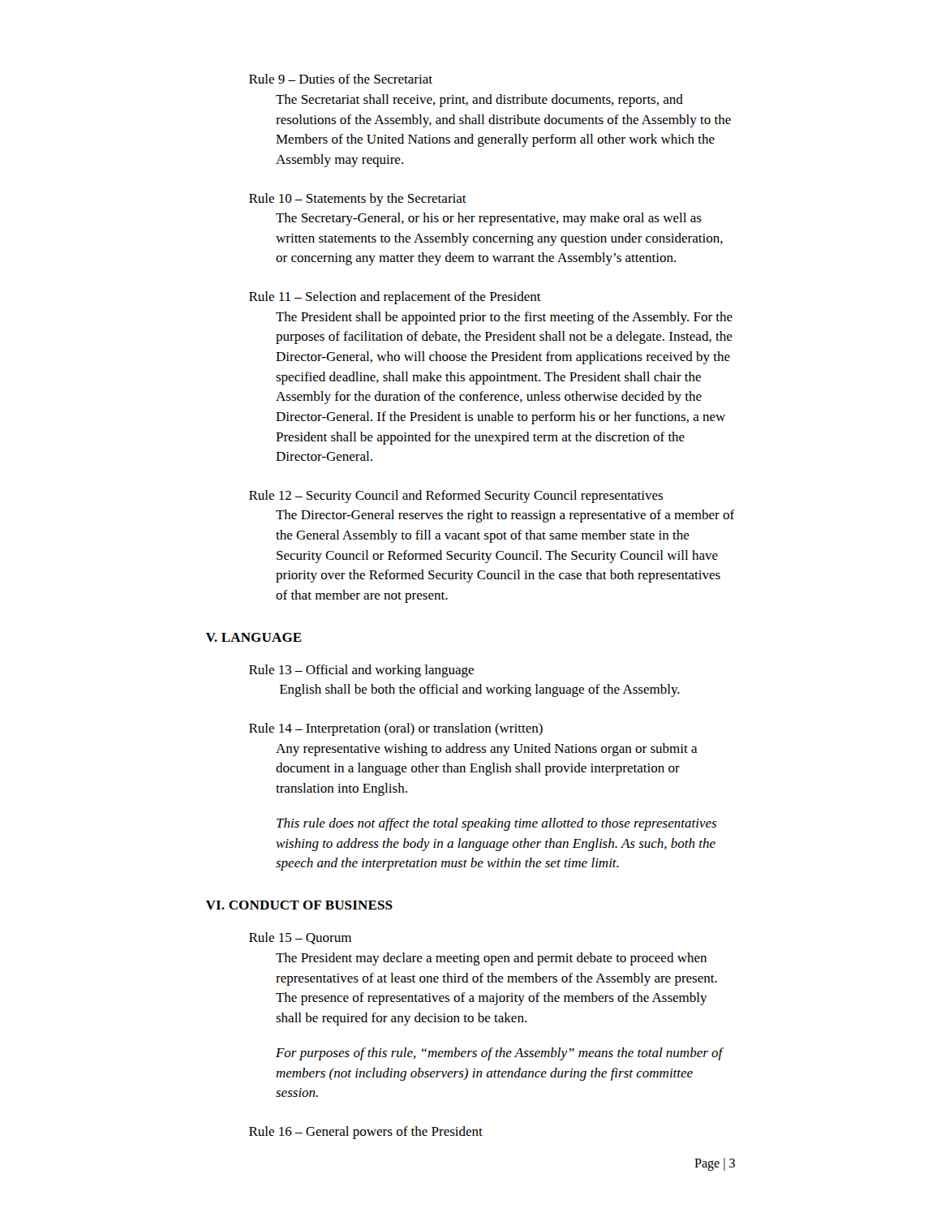Rule 9 – Duties of the Secretariat
The Secretariat shall receive, print, and distribute documents, reports, and resolutions of the Assembly, and shall distribute documents of the Assembly to the Members of the United Nations and generally perform all other work which the Assembly may require.
Rule 10 – Statements by the Secretariat
The Secretary-General, or his or her representative, may make oral as well as written statements to the Assembly concerning any question under consideration, or concerning any matter they deem to warrant the Assembly’s attention.
Rule 11 – Selection and replacement of the President
The President shall be appointed prior to the first meeting of the Assembly. For the purposes of facilitation of debate, the President shall not be a delegate. Instead, the Director-General, who will choose the President from applications received by the specified deadline, shall make this appointment. The President shall chair the Assembly for the duration of the conference, unless otherwise decided by the Director-General. If the President is unable to perform his or her functions, a new President shall be appointed for the unexpired term at the discretion of the Director-General.
Rule 12 – Security Council and Reformed Security Council representatives
The Director-General reserves the right to reassign a representative of a member of the General Assembly to fill a vacant spot of that same member state in the Security Council or Reformed Security Council. The Security Council will have priority over the Reformed Security Council in the case that both representatives of that member are not present.
V. LANGUAGE
Rule 13 – Official and working language
English shall be both the official and working language of the Assembly.
Rule 14 – Interpretation (oral) or translation (written)
Any representative wishing to address any United Nations organ or submit a document in a language other than English shall provide interpretation or translation into English.
This rule does not affect the total speaking time allotted to those representatives wishing to address the body in a language other than English. As such, both the speech and the interpretation must be within the set time limit.
VI. CONDUCT OF BUSINESS
Rule 15 – Quorum
The President may declare a meeting open and permit debate to proceed when representatives of at least one third of the members of the Assembly are present. The presence of representatives of a majority of the members of the Assembly shall be required for any decision to be taken.
For purposes of this rule, “members of the Assembly” means the total number of members (not including observers) in attendance during the first committee session.
Rule 16 – General powers of the President
Page | 3